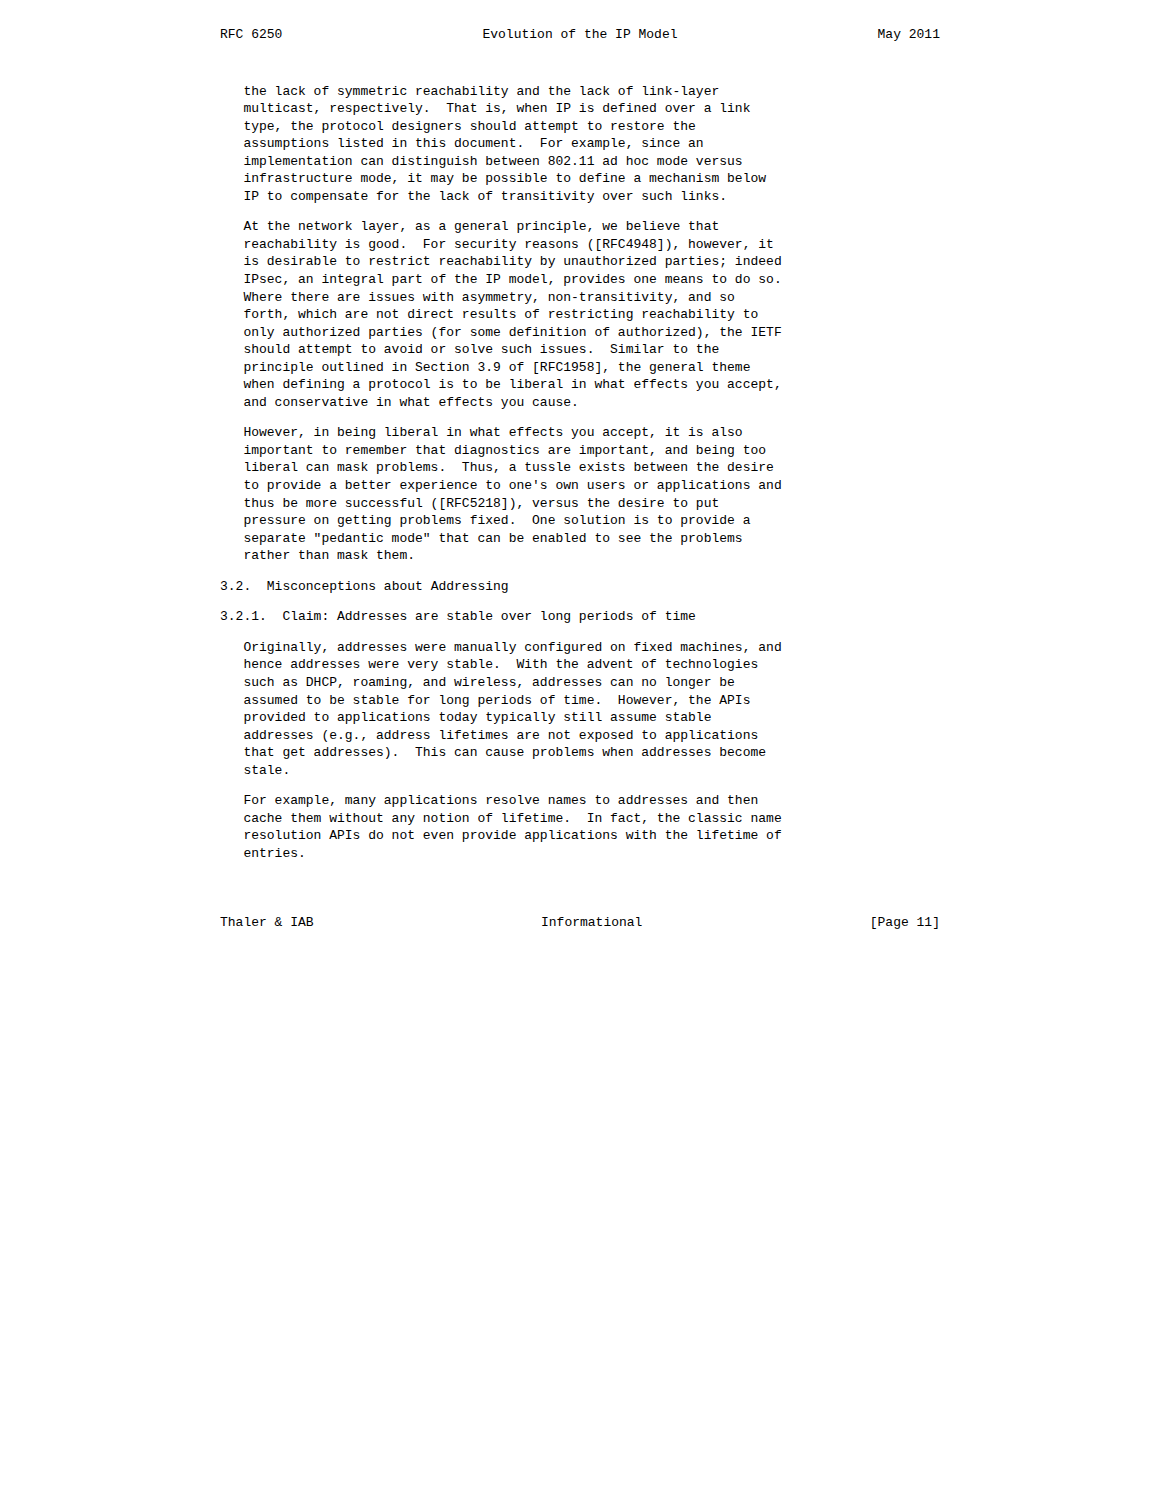RFC 6250 Evolution of the IP Model May 2011
the lack of symmetric reachability and the lack of link-layer multicast, respectively. That is, when IP is defined over a link type, the protocol designers should attempt to restore the assumptions listed in this document. For example, since an implementation can distinguish between 802.11 ad hoc mode versus infrastructure mode, it may be possible to define a mechanism below IP to compensate for the lack of transitivity over such links.
At the network layer, as a general principle, we believe that reachability is good. For security reasons ([RFC4948]), however, it is desirable to restrict reachability by unauthorized parties; indeed IPsec, an integral part of the IP model, provides one means to do so. Where there are issues with asymmetry, non-transitivity, and so forth, which are not direct results of restricting reachability to only authorized parties (for some definition of authorized), the IETF should attempt to avoid or solve such issues. Similar to the principle outlined in Section 3.9 of [RFC1958], the general theme when defining a protocol is to be liberal in what effects you accept, and conservative in what effects you cause.
However, in being liberal in what effects you accept, it is also important to remember that diagnostics are important, and being too liberal can mask problems. Thus, a tussle exists between the desire to provide a better experience to one's own users or applications and thus be more successful ([RFC5218]), versus the desire to put pressure on getting problems fixed. One solution is to provide a separate "pedantic mode" that can be enabled to see the problems rather than mask them.
3.2. Misconceptions about Addressing
3.2.1. Claim: Addresses are stable over long periods of time
Originally, addresses were manually configured on fixed machines, and hence addresses were very stable. With the advent of technologies such as DHCP, roaming, and wireless, addresses can no longer be assumed to be stable for long periods of time. However, the APIs provided to applications today typically still assume stable addresses (e.g., address lifetimes are not exposed to applications that get addresses). This can cause problems when addresses become stale.
For example, many applications resolve names to addresses and then cache them without any notion of lifetime. In fact, the classic name resolution APIs do not even provide applications with the lifetime of entries.
Thaler & IAB Informational [Page 11]